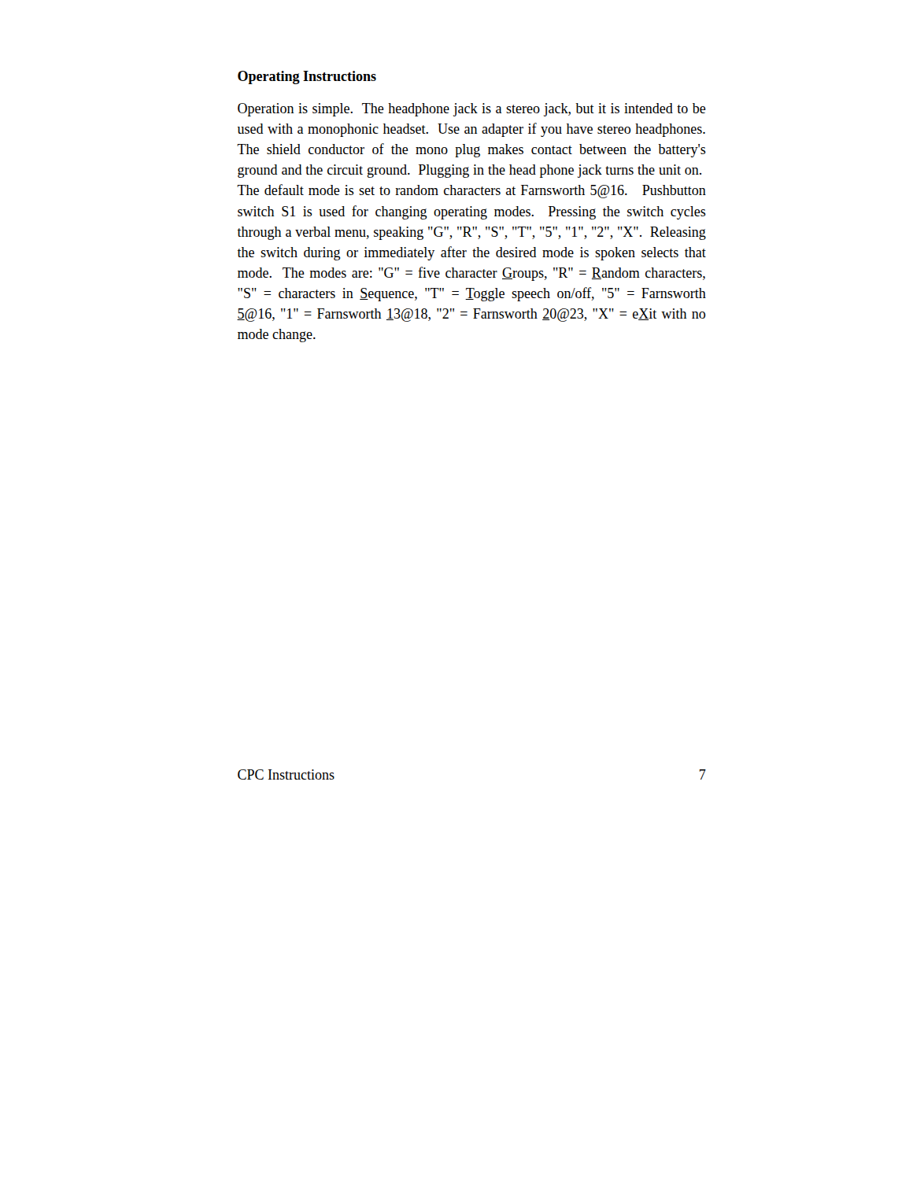Operating Instructions
Operation is simple. The headphone jack is a stereo jack, but it is intended to be used with a monophonic headset. Use an adapter if you have stereo headphones. The shield conductor of the mono plug makes contact between the battery's ground and the circuit ground. Plugging in the head phone jack turns the unit on. The default mode is set to random characters at Farnsworth 5@16. Pushbutton switch S1 is used for changing operating modes. Pressing the switch cycles through a verbal menu, speaking "G", "R", "S", "T", "5", "1", "2", "X". Releasing the switch during or immediately after the desired mode is spoken selects that mode. The modes are: "G" = five character Groups, "R" = Random characters, "S" = characters in Sequence, "T" = Toggle speech on/off, "5" = Farnsworth 5@16, "1" = Farnsworth 13@18, "2" = Farnsworth 20@23, "X" = eXit with no mode change.
CPC Instructions
7